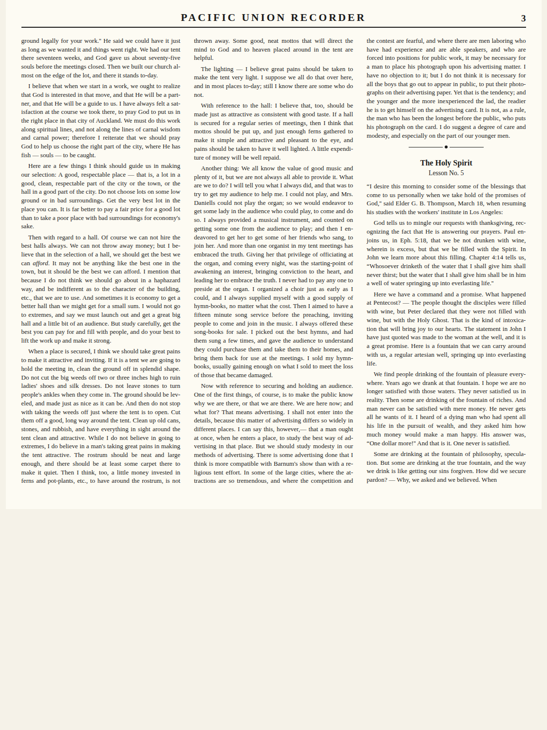Pacific Union Recorder
3
ground legally for your work.'' He said we could have it just as long as we wanted it and things went right. We had our tent there seventeen weeks, and God gave us about seventy-five souls before the meetings closed. Then we built our church almost on the edge of the lot, and there it stands to-day.
I believe that when we start in a work, we ought to realize that God is interested in that move, and that He will be a partner, and that He will be a guide to us. I have always felt a satisfaction at the course we took there, to pray God to put us in the right place in that city of Auckland. We must do this work along spiritual lines, and not along the lines of carnal wisdom and carnal power; therefore I reiterate that we should pray God to help us choose the right part of the city, where He has fish — souls — to be caught.
Here are a few things I think should guide us in making our selection: A good, respectable place — that is, a lot in a good, clean, respectable part of the city or the town, or the hall in a good part of the city. Do not choose lots on some low ground or in bad surroundings. Get the very best lot in the place you can. It is far better to pay a fair price for a good lot than to take a poor place with bad surroundings for economy's sake.
Then with regard to a hall. Of course we can not hire the best halls always. We can not throw away money; but I believe that in the selection of a hall, we should get the best we can afford. It may not be anything like the best one in the town, but it should be the best we can afford. I mention that because I do not think we should go about in a haphazard way, and be indifferent as to the character of the building, etc., that we are to use. And sometimes it is economy to get a better hall than we might get for a small sum. I would not go to extremes, and say we must launch out and get a great big hall and a little bit of an audience. But study carefully, get the best you can pay for and fill with people, and do your best to lift the work up and make it strong.
When a place is secured, I think we should take great pains to make it attractive and inviting. If it is a tent we are going to hold the meeting in, clean the ground off in splendid shape. Do not cut the big weeds off two or three inches high to ruin ladies' shoes and silk dresses. Do not leave stones to turn people's ankles when they come in. The ground should be leveled, and made just as nice as it can be. And then do not stop with taking the weeds off just where the tent is to open. Cut them off a good, long way around the tent. Clean up old cans, stones, and rubbish, and have everything in sight around the tent clean and attractive. While I do not believe in going to extremes, I do believe in a man's taking great pains in making the tent attractive. The rostrum should be neat and large enough, and there should be at least some carpet there to make it quiet. Then I think, too, a little money invested in ferns and pot-plants, etc., to have around the rostrum, is not thrown away. Some good, neat mottos that will direct the mind to God and to heaven placed around in the tent are helpful.
The lighting — I believe great pains should be taken to make the tent very light. I suppose we all do that over here, and in most places to-day; still I know there are some who do not.
With reference to the hall: I believe that, too, should be made just as attractive as consistent with good taste. If a hall is secured for a regular series of meetings, then I think that mottos should be put up, and just enough ferns gathered to make it simple and attractive and pleasant to the eye, and pains should be taken to have it well lighted. A little expenditure of money will be well repaid.
Another thing: We all know the value of good music and plenty of it, but we are not always all able to provide it. What are we to do? I will tell you what I always did, and that was to try to get my audience to help me. I could not play, and Mrs. Daniells could not play the organ; so we would endeavor to get some lady in the audience who could play, to come and do so. I always provided a musical instrument, and counted on getting some one from the audience to play; and then I endeavored to get her to get some of her friends who sang, to join her. And more than one organist in my tent meetings has embraced the truth. Giving her that privilege of officiating at the organ, and coming every night, was the starting-point of awakening an interest, bringing conviction to the heart, and leading her to embrace the truth. I never had to pay any one to preside at the organ. I organized a choir just as early as I could, and I always supplied myself with a good supply of hymn-books, no matter what the cost. Then I aimed to have a fifteen minute song service before the preaching, inviting people to come and join in the music. I always offered these song-books for sale. I picked out the best hymns, and had them sung a few times, and gave the audience to understand they could purchase them and take them to their homes, and bring them back for use at the meetings. I sold my hymn-books, usually gaining enough on what I sold to meet the loss of those that became damaged.
Now with reference to securing and holding an audience. One of the first things, of course, is to make the public know why we are there, or that we are there. We are here now; and what for? That means advertising. I shall not enter into the details, because this matter of advertising differs so widely in different places. I can say this, however,— that a man ought at once, when he enters a place, to study the best way of advertising in that place. But we should study modesty in our methods of advertising. There is some advertising done that I think is more compatible with Barnum's show than with a religious tent effort. In some of the large cities, where the attractions are so tremendous, and where the competition and the contest are fearful, and where there are men laboring who have had experience and are able speakers, and who are forced into positions for public work, it may be necessary for a man to place his photograph upon his advertising matter. I have no objection to it; but I do not think it is necessary for all the boys that go out to appear in public, to put their photographs on their advertising paper. Yet that is the tendency; and the younger and the more inexperienced the lad, the readier he is to get himself on the advertising card. It is not, as a rule, the man who has been the longest before the public, who puts his photograph on the card. I do suggest a degree of care and modesty, and especially on the part of our younger men.
The Holy Spirit
Lesson No. 5
“I desire this morning to consider some of the blessings that come to us personally when we take hold of the promises of God,'' said Elder G. B. Thompson, March 18, when resuming his studies with the workers' institute in Los Angeles:
God tells us to mingle our requests with thanksgiving, recognizing the fact that He is answering our prayers. Paul enjoins us, in Eph. 5:18, that we be not drunken with wine, wherein is excess, but that we be filled with the Spirit. In John we learn more about this filling. Chapter 4:14 tells us, “Whosoever drinketh of the water that I shall give him shall never thirst; but the water that I shall give him shall be in him a well of water springing up into everlasting life.''
Here we have a command and a promise. What happened at Pentecost? — The people thought the disciples were filled with wine, but Peter declared that they were not filled with wine, but with the Holy Ghost. That is the kind of intoxication that will bring joy to our hearts. The statement in John I have just quoted was made to the woman at the well, and it is a great promise. Here is a fountain that we can carry around with us, a regular artesian well, springing up into everlasting life.
We find people drinking of the fountain of pleasure everywhere. Years ago we drank at that fountain. I hope we are no longer satisfied with those waters. They never satisfied us in reality. Then some are drinking of the fountain of riches. And man never can be satisfied with mere money. He never gets all he wants of it. I heard of a dying man who had spent all his life in the pursuit of wealth, and they asked him how much money would make a man happy. His answer was, “One dollar more!'' And that is it. One never is satisfied.
Some are drinking at the fountain of philosophy, speculation. But some are drinking at the true fountain, and the way we drink is like getting our sins forgiven. How did we secure pardon? — Why, we asked and we believed. When